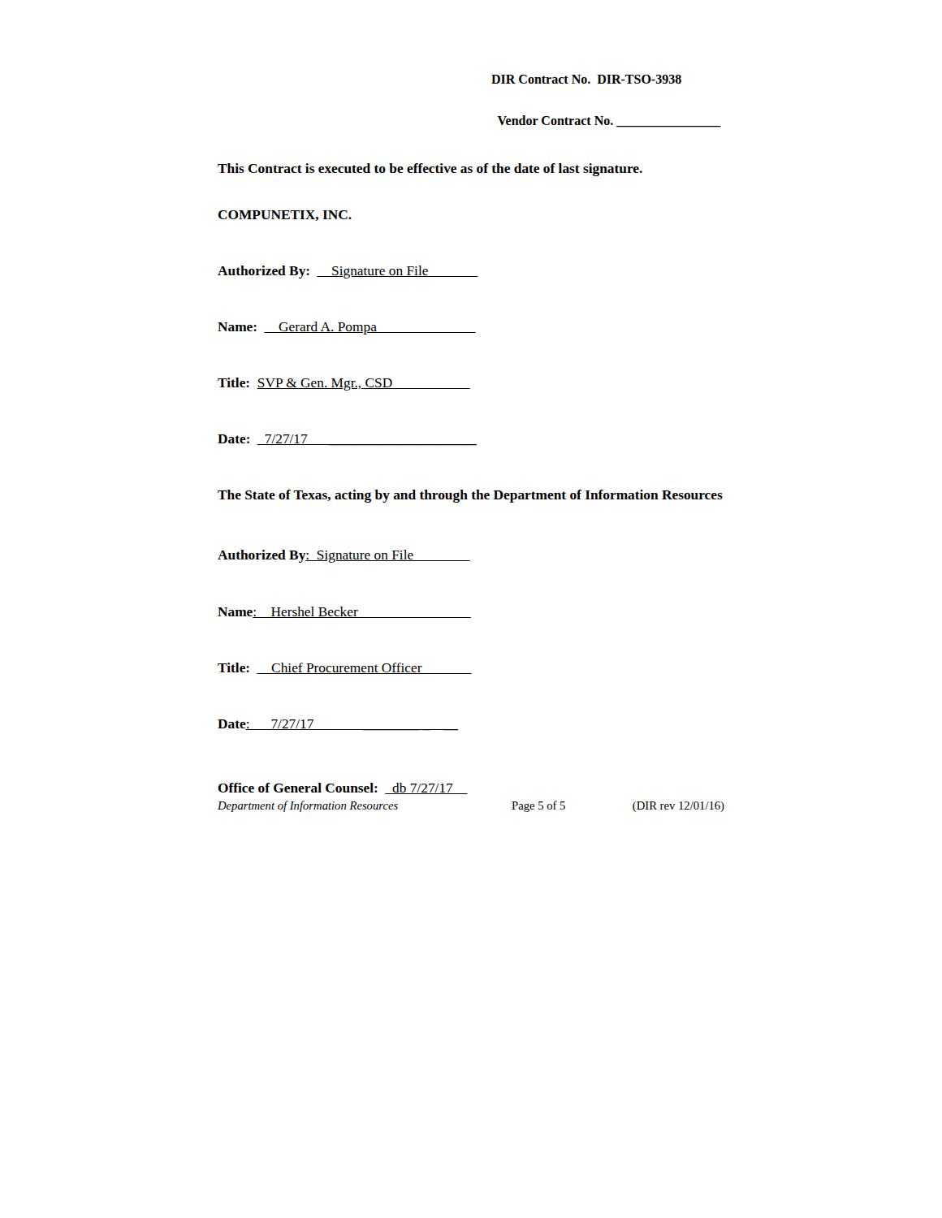DIR Contract No. DIR-TSO-3938
Vendor Contract No. ________________
This Contract is executed to be effective as of the date of last signature.
COMPUNETIX, INC.
Authorized By: __Signature on File_______
Name: __Gerard A. Pompa______________
Title: SVP & Gen. Mgr., CSD___________
Date: _7/27/17________________________
The State of Texas, acting by and through the Department of Information Resources
Authorized By: Signature on File________
Name: _ Hershel Becker________________
Title: __Chief Procurement Officer_______
Date: __7/27/17_______________ _ __
Office of General Counsel: _db 7/27/17__
Department of Information Resources
Page 5 of 5
(DIR rev 12/01/16)